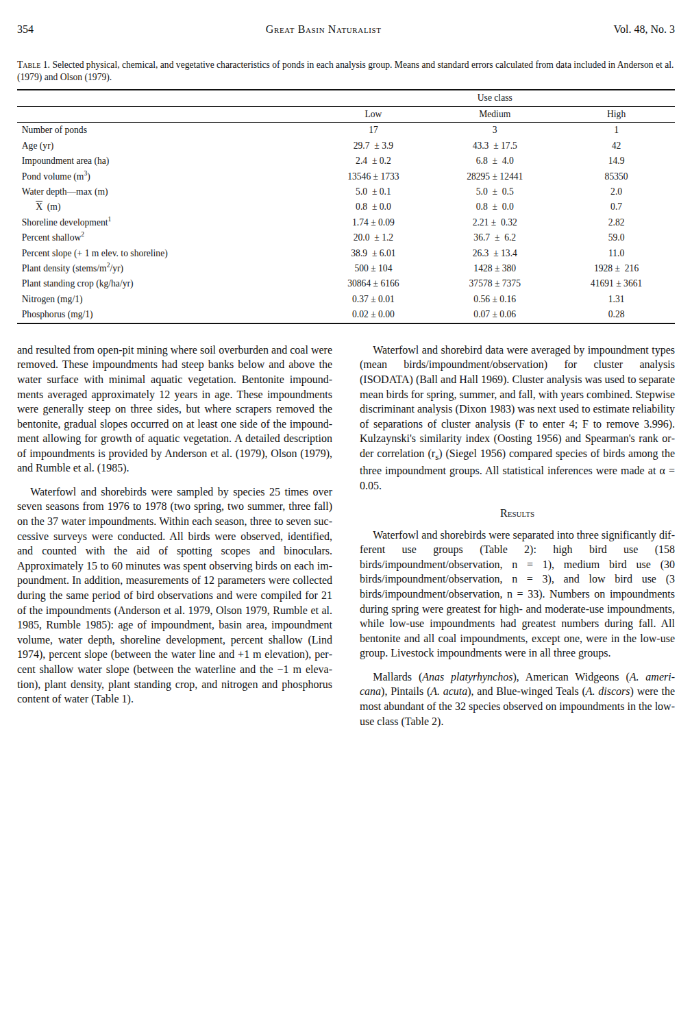354 Great Basin Naturalist Vol. 48, No. 3
Table 1. Selected physical, chemical, and vegetative characteristics of ponds in each analysis group. Means and standard errors calculated from data included in Anderson et al. (1979) and Olson (1979).
| | Use class |
| --- | --- |
| | Low | Medium | High |
| Number of ponds | 17 | 3 | 1 |
| Age (yr) | 29.7 ± 3.9 | 43.3 ± 17.5 | 42 |
| Impoundment area (ha) | 2.4 ± 0.2 | 6.8 ± 4.0 | 14.9 |
| Pond volume (m 3 ) | 13546 ± 1733 | 28295 ± 12441 | 85350 |
| Water depth—max (m) | 5.0 ± 0.1 | 5.0 ± 0.5 | 2.0 |
| X (m) | 0.8 ± 0.0 | 0.8 ± 0.0 | 0.7 |
| Shoreline development 1 | 1.74 ± 0.09 | 2.21 ± 0.32 | 2.82 |
| Percent shallow 2 | 20.0 ± 1.2 | 36.7 ± 6.2 | 59.0 |
| Percent slope (+ 1 m elev. to shoreline) | 38.9 ± 6.01 | 26.3 ± 13.4 | 11.0 |
| Plant density (stems/m 2 /yr) | 500 ± 104 | 1428 ± 380 | 1928 ± 216 |
| Plant standing crop (kg/ha/yr) | 30864 ± 6166 | 37578 ± 7375 | 41691 ± 3661 |
| Nitrogen (mg/1) | 0.37 ± 0.01 | 0.56 ± 0.16 | 1.31 |
| Phosphorus (mg/1) | 0.02 ± 0.00 | 0.07 ± 0.06 | 0.28 |
and resulted from open-pit mining where soil overburden and coal were removed. These impoundments had steep banks below and above the water surface with minimal aquatic vegetation. Bentonite impoundments averaged approximately 12 years in age. These impoundments were generally steep on three sides, but where scrapers removed the bentonite, gradual slopes occurred on at least one side of the impoundment allowing for growth of aquatic vegetation. A detailed description of impoundments is provided by Anderson et al. (1979), Olson (1979), and Rumble et al. (1985).
Waterfowl and shorebirds were sampled by species 25 times over seven seasons from 1976 to 1978 (two spring, two summer, three fall) on the 37 water impoundments. Within each season, three to seven successive surveys were conducted. All birds were observed, identified, and counted with the aid of spotting scopes and binoculars. Approximately 15 to 60 minutes was spent observing birds on each impoundment. In addition, measurements of 12 parameters were collected during the same period of bird observations and were compiled for 21 of the impoundments (Anderson et al. 1979, Olson 1979, Rumble et al. 1985, Rumble 1985): age of impoundment, basin area, impoundment volume, water depth, shoreline development, percent shallow (Lind 1974), percent slope (between the water line and +1 m elevation), percent shallow water slope (between the waterline and the −1 m elevation), plant density, plant standing crop, and nitrogen and phosphorus content of water (Table 1).
Waterfowl and shorebird data were averaged by impoundment types (mean birds/impoundment/observation) for cluster analysis (ISODATA) (Ball and Hall 1969). Cluster analysis was used to separate mean birds for spring, summer, and fall, with years combined. Stepwise discriminant analysis (Dixon 1983) was next used to estimate reliability of separations of cluster analysis (F to enter 4; F to remove 3.996). Kulzaynski's similarity index (Oosting 1956) and Spearman's rank order correlation (rs) (Siegel 1956) compared species of birds among the three impoundment groups. All statistical inferences were made at α = 0.05.
Results
Waterfowl and shorebirds were separated into three significantly different use groups (Table 2): high bird use (158 birds/impoundment/observation, n = 1), medium bird use (30 birds/impoundment/observation, n = 3), and low bird use (3 birds/impoundment/observation, n = 33). Numbers on impoundments during spring were greatest for high- and moderate-use impoundments, while low-use impoundments had greatest numbers during fall. All bentonite and all coal impoundments, except one, were in the low-use group. Livestock impoundments were in all three groups.
Mallards (Anas platyrhynchos), American Widgeons (A. americana), Pintails (A. acuta), and Blue-winged Teals (A. discors) were the most abundant of the 32 species observed on impoundments in the low-use class (Table 2).